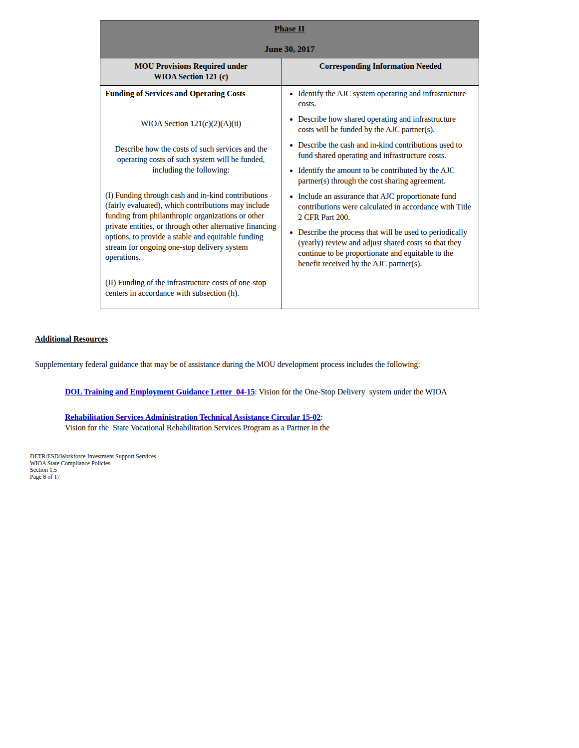| Phase II June 30, 2017 |
| MOU Provisions Required under WIOA Section 121 (c) | Corresponding Information Needed |
| Funding of Services and Operating Costs WIOA Section 121(c)(2)(A)(ii) Describe how the costs of such services and the operating costs of such system will be funded, including the following: (I) Funding through cash and in-kind contributions (fairly evaluated), which contributions may include funding from philanthropic organizations or other private entities, or through other alternative financing options, to provide a stable and equitable funding stream for ongoing one-stop delivery system operations. (II) Funding of the infrastructure costs of one-stop centers in accordance with subsection (h). | Identify the AJC system operating and infrastructure costs. Describe how shared operating and infrastructure costs will be funded by the AJC partner(s). Describe the cash and in-kind contributions used to fund shared operating and infrastructure costs. Identify the amount to be contributed by the AJC partner(s) through the cost sharing agreement. Include an assurance that AJC proportionate fund contributions were calculated in accordance with Title 2 CFR Part 200. Describe the process that will be used to periodically (yearly) review and adjust shared costs so that they continue to be proportionate and equitable to the benefit received by the AJC partner(s). |
Additional Resources
Supplementary federal guidance that may be of assistance during the MOU development process includes the following:
DOL Training and Employment Guidance Letter 04-15: Vision for the One-Stop Delivery system under the WIOA
Rehabilitation Services Administration Technical Assistance Circular 15-02:
Vision for the State Vocational Rehabilitation Services Program as a Partner in the
DETR/ESD/Workforce Investment Support Services
WIOA State Compliance Policies
Section 1.5
Page 8 of 17